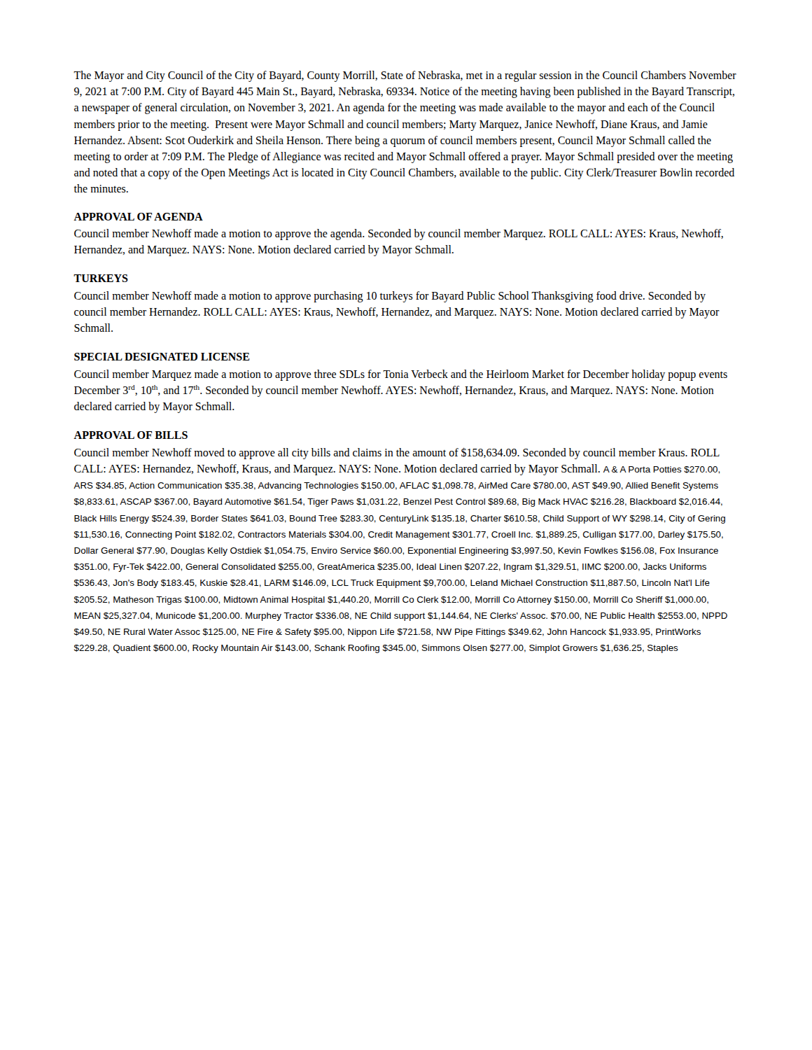The Mayor and City Council of the City of Bayard, County Morrill, State of Nebraska, met in a regular session in the Council Chambers November 9, 2021 at 7:00 P.M. City of Bayard 445 Main St., Bayard, Nebraska, 69334. Notice of the meeting having been published in the Bayard Transcript, a newspaper of general circulation, on November 3, 2021. An agenda for the meeting was made available to the mayor and each of the Council members prior to the meeting. Present were Mayor Schmall and council members; Marty Marquez, Janice Newhoff, Diane Kraus, and Jamie Hernandez. Absent: Scot Ouderkirk and Sheila Henson. There being a quorum of council members present, Council Mayor Schmall called the meeting to order at 7:09 P.M. The Pledge of Allegiance was recited and Mayor Schmall offered a prayer. Mayor Schmall presided over the meeting and noted that a copy of the Open Meetings Act is located in City Council Chambers, available to the public. City Clerk/Treasurer Bowlin recorded the minutes.
Approval of Agenda
Council member Newhoff made a motion to approve the agenda. Seconded by council member Marquez. ROLL CALL: AYES: Kraus, Newhoff, Hernandez, and Marquez. NAYS: None. Motion declared carried by Mayor Schmall.
Turkeys
Council member Newhoff made a motion to approve purchasing 10 turkeys for Bayard Public School Thanksgiving food drive. Seconded by council member Hernandez. ROLL CALL: AYES: Kraus, Newhoff, Hernandez, and Marquez. NAYS: None. Motion declared carried by Mayor Schmall.
Special Designated License
Council member Marquez made a motion to approve three SDLs for Tonia Verbeck and the Heirloom Market for December holiday popup events December 3rd, 10th, and 17th. Seconded by council member Newhoff. AYES: Newhoff, Hernandez, Kraus, and Marquez. NAYS: None. Motion declared carried by Mayor Schmall.
Approval of Bills
Council member Newhoff moved to approve all city bills and claims in the amount of $158,634.09. Seconded by council member Kraus. ROLL CALL: AYES: Hernandez, Newhoff, Kraus, and Marquez. NAYS: None. Motion declared carried by Mayor Schmall. A & A Porta Potties $270.00, ARS $34.85, Action Communication $35.38, Advancing Technologies $150.00, AFLAC $1,098.78, AirMed Care $780.00, AST $49.90, Allied Benefit Systems $8,833.61, ASCAP $367.00, Bayard Automotive $61.54, Tiger Paws $1,031.22, Benzel Pest Control $89.68, Big Mack HVAC $216.28, Blackboard $2,016.44, Black Hills Energy $524.39, Border States $641.03, Bound Tree $283.30, CenturyLink $135.18, Charter $610.58, Child Support of WY $298.14, City of Gering $11,530.16, Connecting Point $182.02, Contractors Materials $304.00, Credit Management $301.77, Croell Inc. $1,889.25, Culligan $177.00, Darley $175.50, Dollar General $77.90, Douglas Kelly Ostdiek $1,054.75, Enviro Service $60.00, Exponential Engineering $3,997.50, Kevin Fowlkes $156.08, Fox Insurance $351.00, Fyr-Tek $422.00, General Consolidated $255.00, GreatAmerica $235.00, Ideal Linen $207.22, Ingram $1,329.51, IIMC $200.00, Jacks Uniforms $536.43, Jon's Body $183.45, Kuskie $28.41, LARM $146.09, LCL Truck Equipment $9,700.00, Leland Michael Construction $11,887.50, Lincoln Nat'l Life $205.52, Matheson Trigas $100.00, Midtown Animal Hospital $1,440.20, Morrill Co Clerk $12.00, Morrill Co Attorney $150.00, Morrill Co Sheriff $1,000.00, MEAN $25,327.04, Municode $1,200.00. Murphey Tractor $336.08, NE Child support $1,144.64, NE Clerks' Assoc. $70.00, NE Public Health $2553.00, NPPD $49.50, NE Rural Water Assoc $125.00, NE Fire & Safety $95.00, Nippon Life $721.58, NW Pipe Fittings $349.62, John Hancock $1,933.95, PrintWorks $229.28, Quadient $600.00, Rocky Mountain Air $143.00, Schank Roofing $345.00, Simmons Olsen $277.00, Simplot Growers $1,636.25, Staples